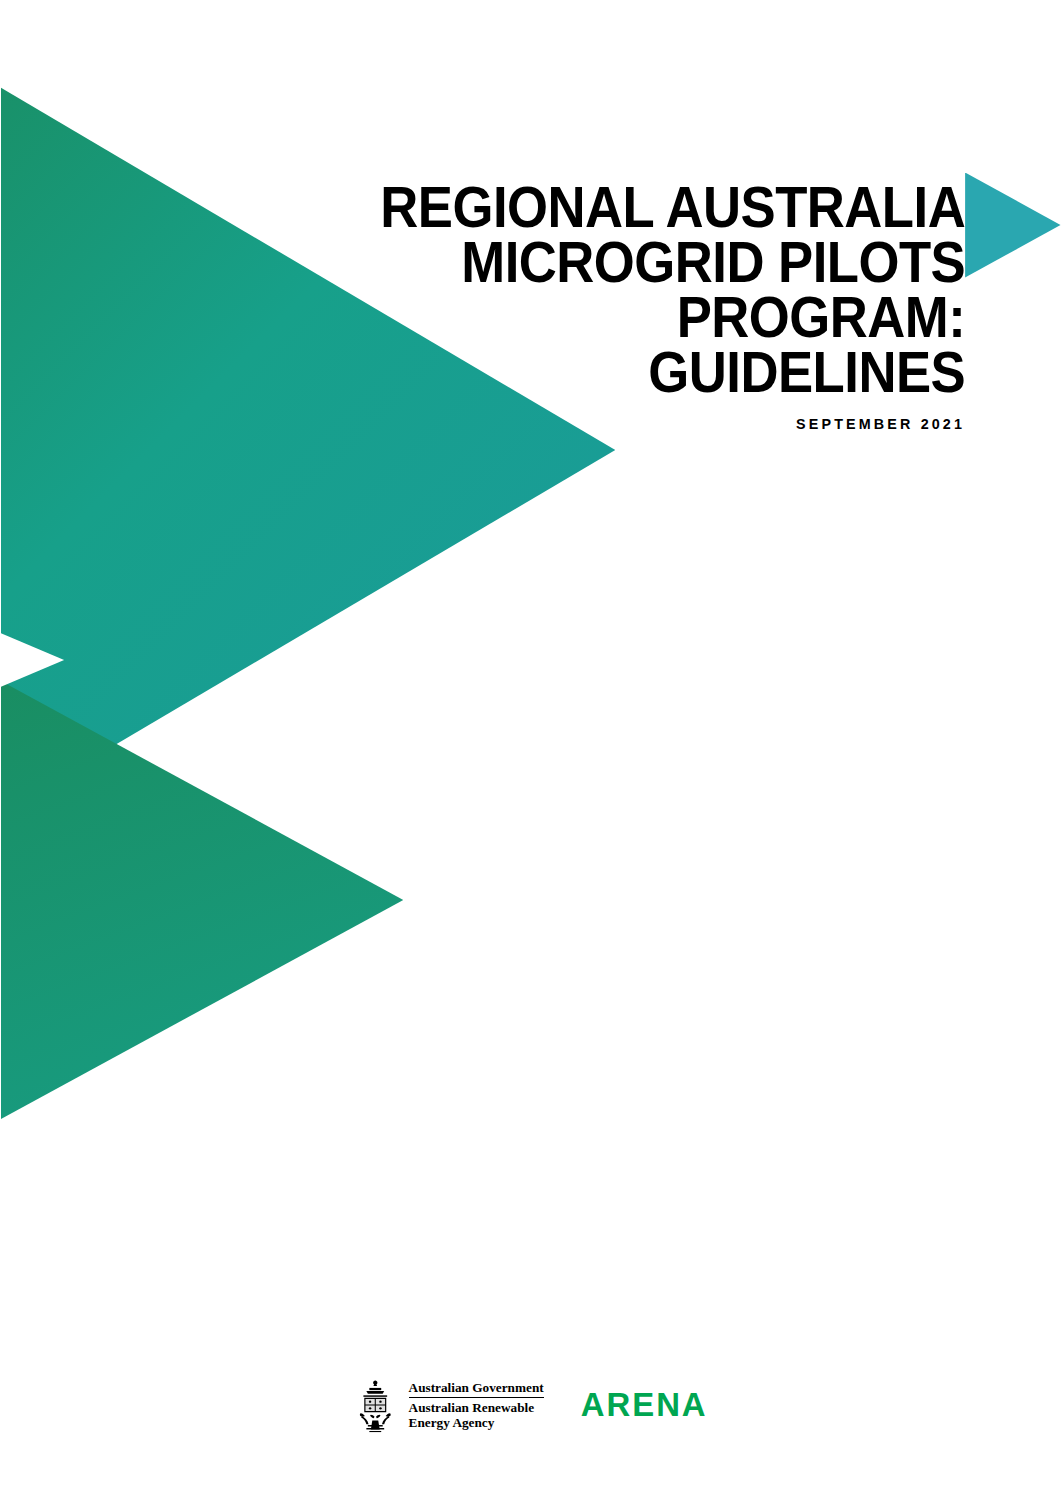Regional Australia
Microgrid Pilots
Program:
Guidelines
September 2021
Australian Government
Australian Renewable
Energy Agency
ARENA